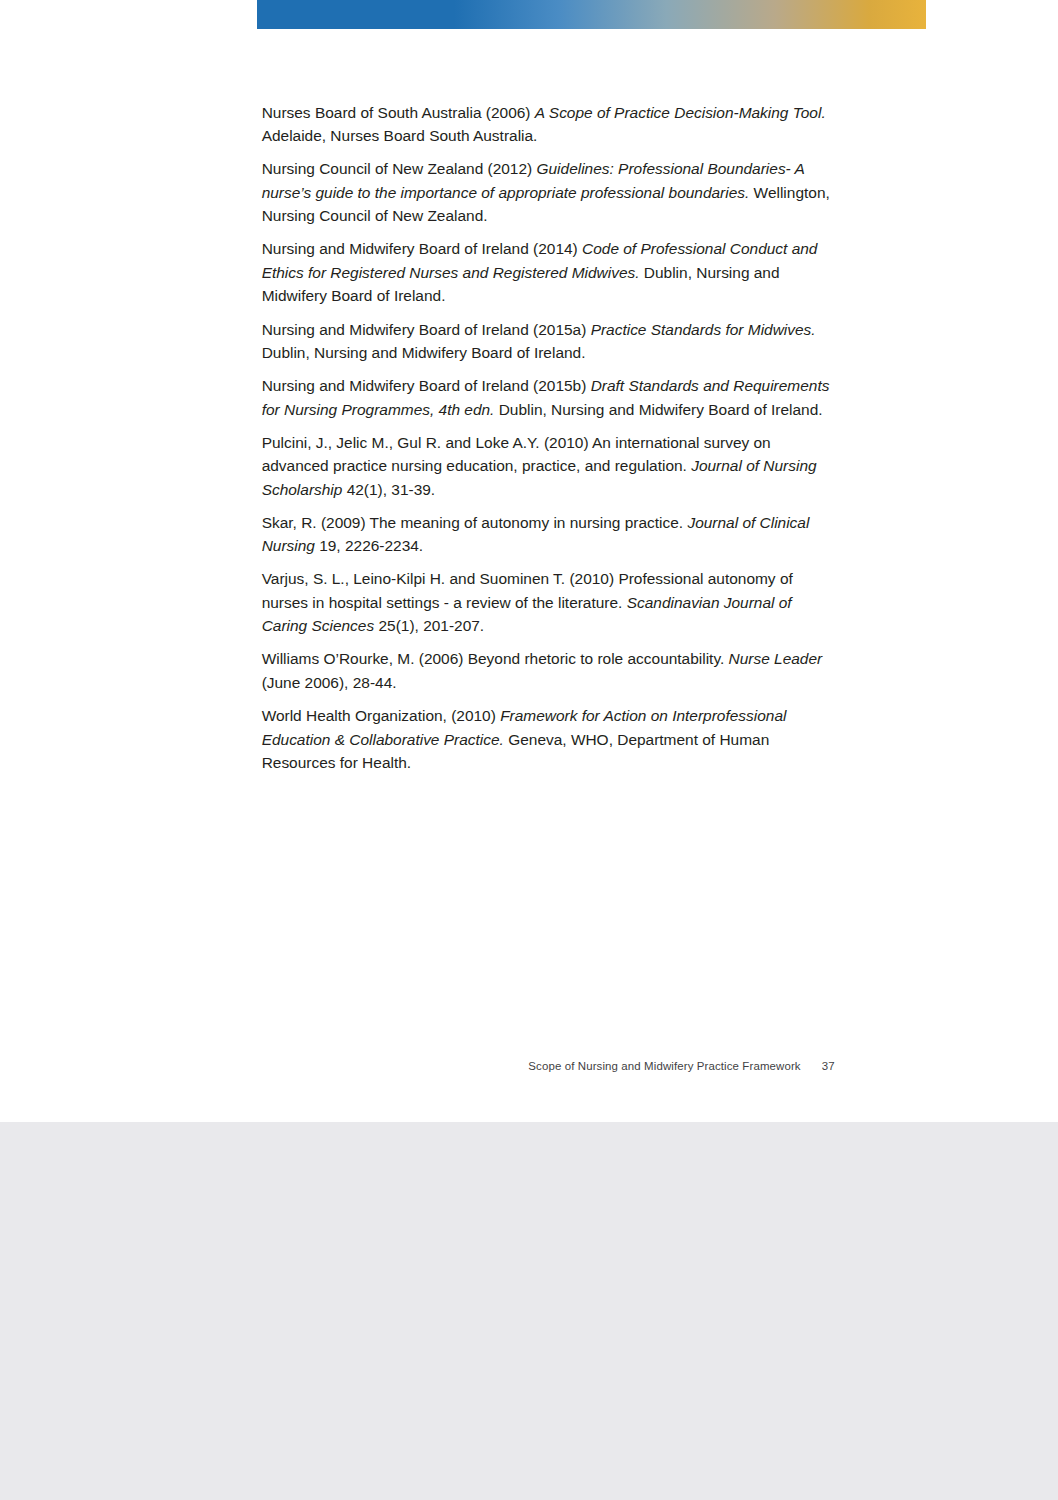Nurses Board of South Australia (2006) A Scope of Practice Decision-Making Tool. Adelaide, Nurses Board South Australia.
Nursing Council of New Zealand (2012) Guidelines: Professional Boundaries- A nurse’s guide to the importance of appropriate professional boundaries. Wellington, Nursing Council of New Zealand.
Nursing and Midwifery Board of Ireland (2014) Code of Professional Conduct and Ethics for Registered Nurses and Registered Midwives. Dublin, Nursing and Midwifery Board of Ireland.
Nursing and Midwifery Board of Ireland (2015a) Practice Standards for Midwives. Dublin, Nursing and Midwifery Board of Ireland.
Nursing and Midwifery Board of Ireland (2015b) Draft Standards and Requirements for Nursing Programmes, 4th edn. Dublin, Nursing and Midwifery Board of Ireland.
Pulcini, J., Jelic M., Gul R. and Loke A.Y. (2010) An international survey on advanced practice nursing education, practice, and regulation. Journal of Nursing Scholarship 42(1), 31-39.
Skar, R. (2009) The meaning of autonomy in nursing practice. Journal of Clinical Nursing 19, 2226-2234.
Varjus, S. L., Leino-Kilpi H. and Suominen T. (2010) Professional autonomy of nurses in hospital settings - a review of the literature. Scandinavian Journal of Caring Sciences 25(1), 201-207.
Williams O’Rourke, M. (2006) Beyond rhetoric to role accountability. Nurse Leader (June 2006), 28-44.
World Health Organization, (2010) Framework for Action on Interprofessional Education & Collaborative Practice. Geneva, WHO, Department of Human Resources for Health.
Scope of Nursing and Midwifery Practice Framework37